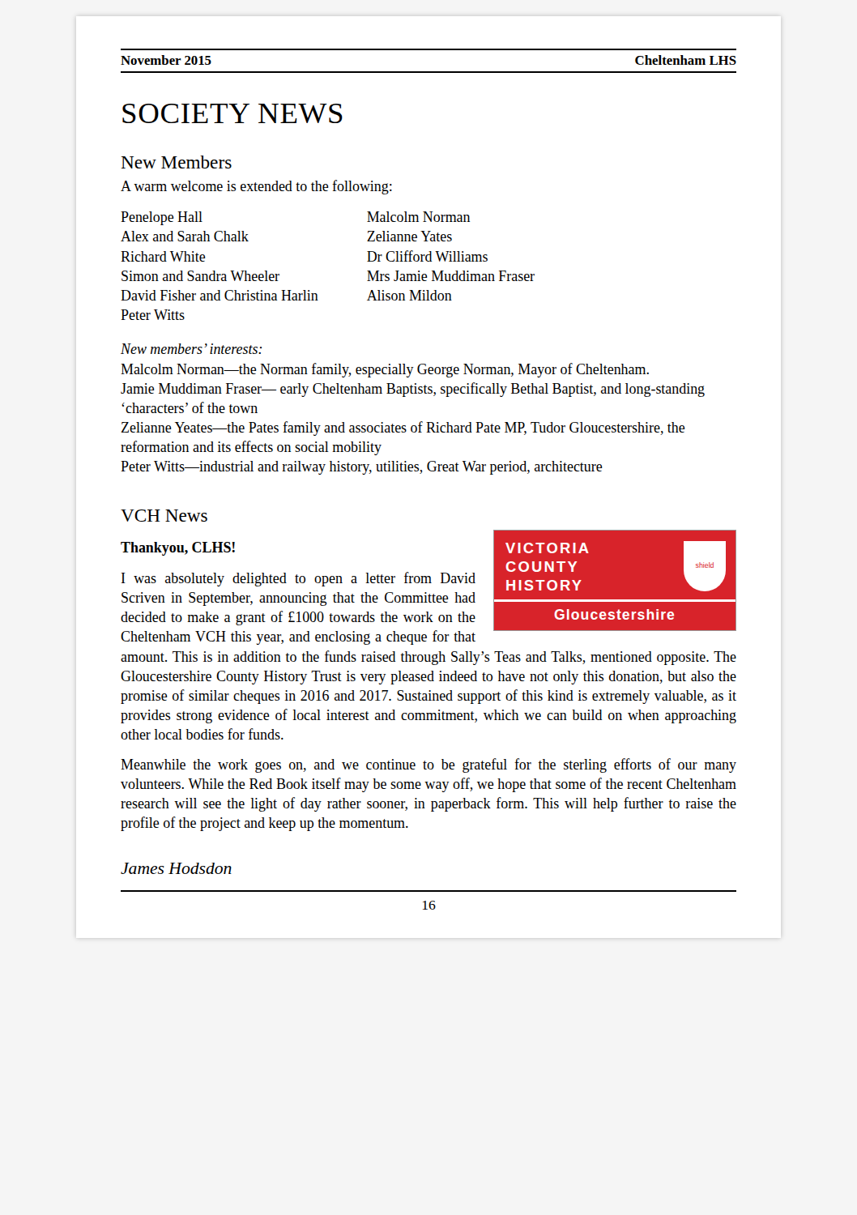November 2015 Cheltenham LHS
SOCIETY NEWS
New Members
A warm welcome is extended to the following:
| Penelope Hall | Malcolm Norman |
| Alex and Sarah Chalk | Zelianne Yates |
| Richard White | Dr Clifford Williams |
| Simon and Sandra Wheeler | Mrs Jamie Muddiman Fraser |
| David Fisher and Christina Harlin | Alison Mildon |
| Peter Witts | |
New members’ interests:
Malcolm Norman—the Norman family, especially George Norman, Mayor of Cheltenham.
Jamie Muddiman Fraser— early Cheltenham Baptists, specifically Bethal Baptist, and long-standing ‘characters’ of the town
Zelianne Yeates—the Pates family and associates of Richard Pate MP, Tudor Gloucestershire, the reformation and its effects on social mobility
Peter Witts—industrial and railway history, utilities, Great War period, architecture
VCH News
VICTORIA
COUNTY
HISTORY
shield
Gloucestershire
Thankyou, CLHS!
I was absolutely delighted to open a letter from David Scriven in September, announcing that the Committee had decided to make a grant of £1000 towards the work on the Cheltenham VCH this year, and enclosing a cheque for that amount. This is in addition to the funds raised through Sally’s Teas and Talks, mentioned opposite. The Gloucestershire County History Trust is very pleased indeed to have not only this donation, but also the promise of similar cheques in 2016 and 2017. Sustained support of this kind is extremely valuable, as it provides strong evidence of local interest and commitment, which we can build on when approaching other local bodies for funds.
Meanwhile the work goes on, and we continue to be grateful for the sterling efforts of our many volunteers. While the Red Book itself may be some way off, we hope that some of the recent Cheltenham research will see the light of day rather sooner, in paperback form. This will help further to raise the profile of the project and keep up the momentum.
James Hodsdon
16